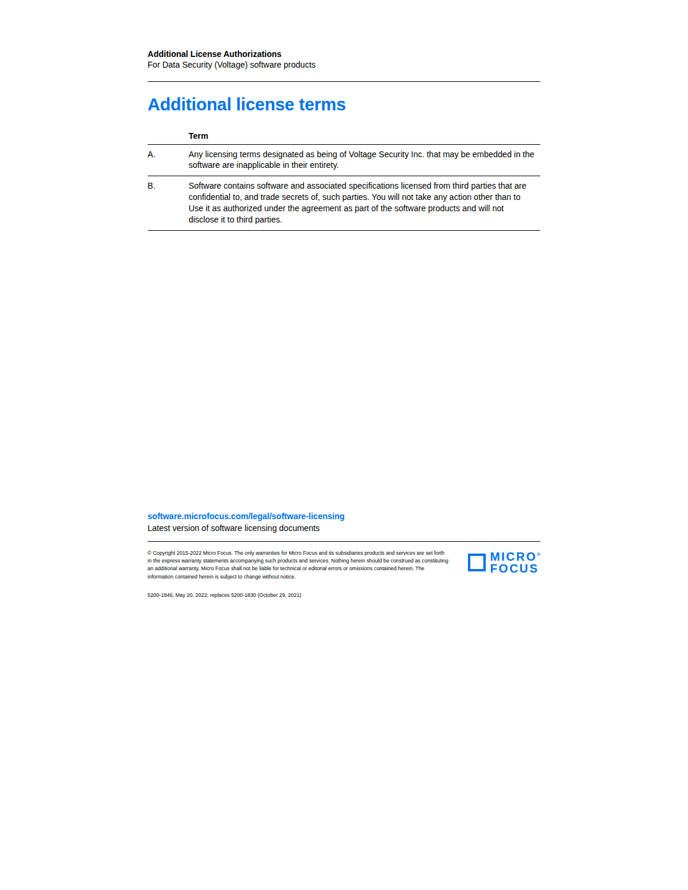Additional License Authorizations
For Data Security (Voltage) software products
Additional license terms
| | Term |
| --- | --- |
| A. | Any licensing terms designated as being of Voltage Security Inc. that may be embedded in the software are inapplicable in their entirety. |
| B. | Software contains software and associated specifications licensed from third parties that are confidential to, and trade secrets of, such parties. You will not take any action other than to Use it as authorized under the agreement as part of the software products and will not disclose it to third parties. |
software.microfocus.com/legal/software-licensing
Latest version of software licensing documents
© Copyright 2015-2022 Micro Focus. The only warranties for Micro Focus and its subsidiaries products and services are set forth in the express warranty statements accompanying such products and services. Nothing herein should be construed as constituting an additional warranty. Micro Focus shall not be liable for technical or editorial errors or omissions contained herein. The information contained herein is subject to change without notice.
MICRO®
FOCUS
5200-1846, May 20, 2022; replaces 5200-1830 (October 29, 2021)